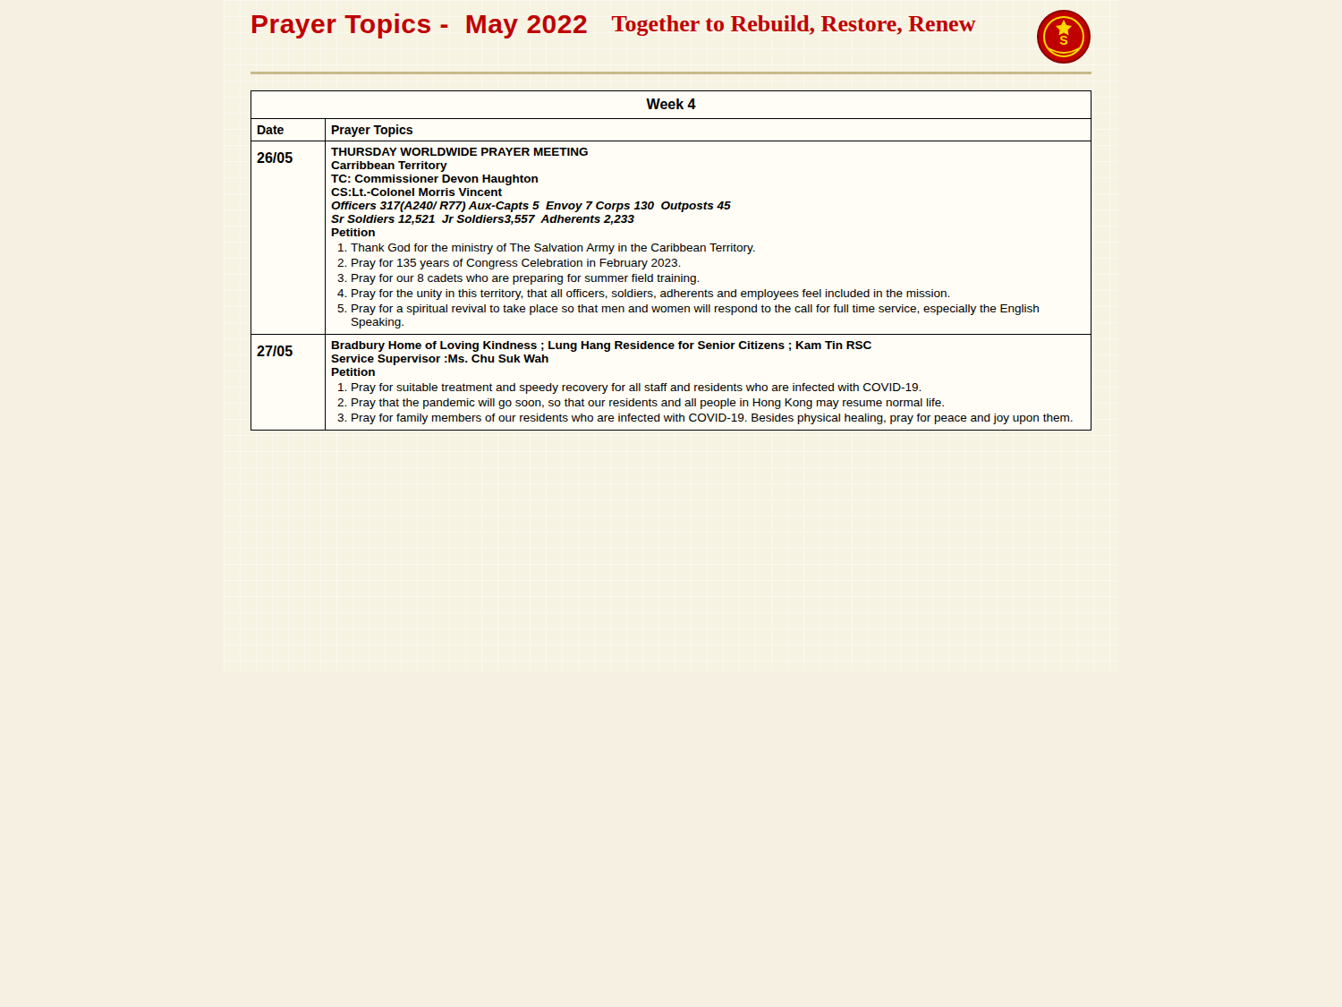Prayer Topics - May 2022 Together to Rebuild, Restore, Renew
S
| Week 4 |
| Date | Prayer Topics |
| 26/05 | THURSDAY WORLDWIDE PRAYER MEETING Carribbean Territory TC: Commissioner Devon Haughton CS:Lt.-Colonel Morris Vincent Officers 317(A240/ R77) Aux-Capts 5 Envoy 7 Corps 130 Outposts 45 Sr Soldiers 12,521 Jr Soldiers3,557 Adherents 2,233 Petition Thank God for the ministry of The Salvation Army in the Caribbean Territory. Pray for 135 years of Congress Celebration in February 2023. Pray for our 8 cadets who are preparing for summer field training. Pray for the unity in this territory, that all officers, soldiers, adherents and employees feel included in the mission. Pray for a spiritual revival to take place so that men and women will respond to the call for full time service, especially the English Speaking. |
| 27/05 | Bradbury Home of Loving Kindness ; Lung Hang Residence for Senior Citizens ; Kam Tin RSC Service Supervisor :Ms. Chu Suk Wah Petition Pray for suitable treatment and speedy recovery for all staff and residents who are infected with COVID-19. Pray that the pandemic will go soon, so that our residents and all people in Hong Kong may resume normal life. Pray for family members of our residents who are infected with COVID-19. Besides physical healing, pray for peace and joy upon them. |